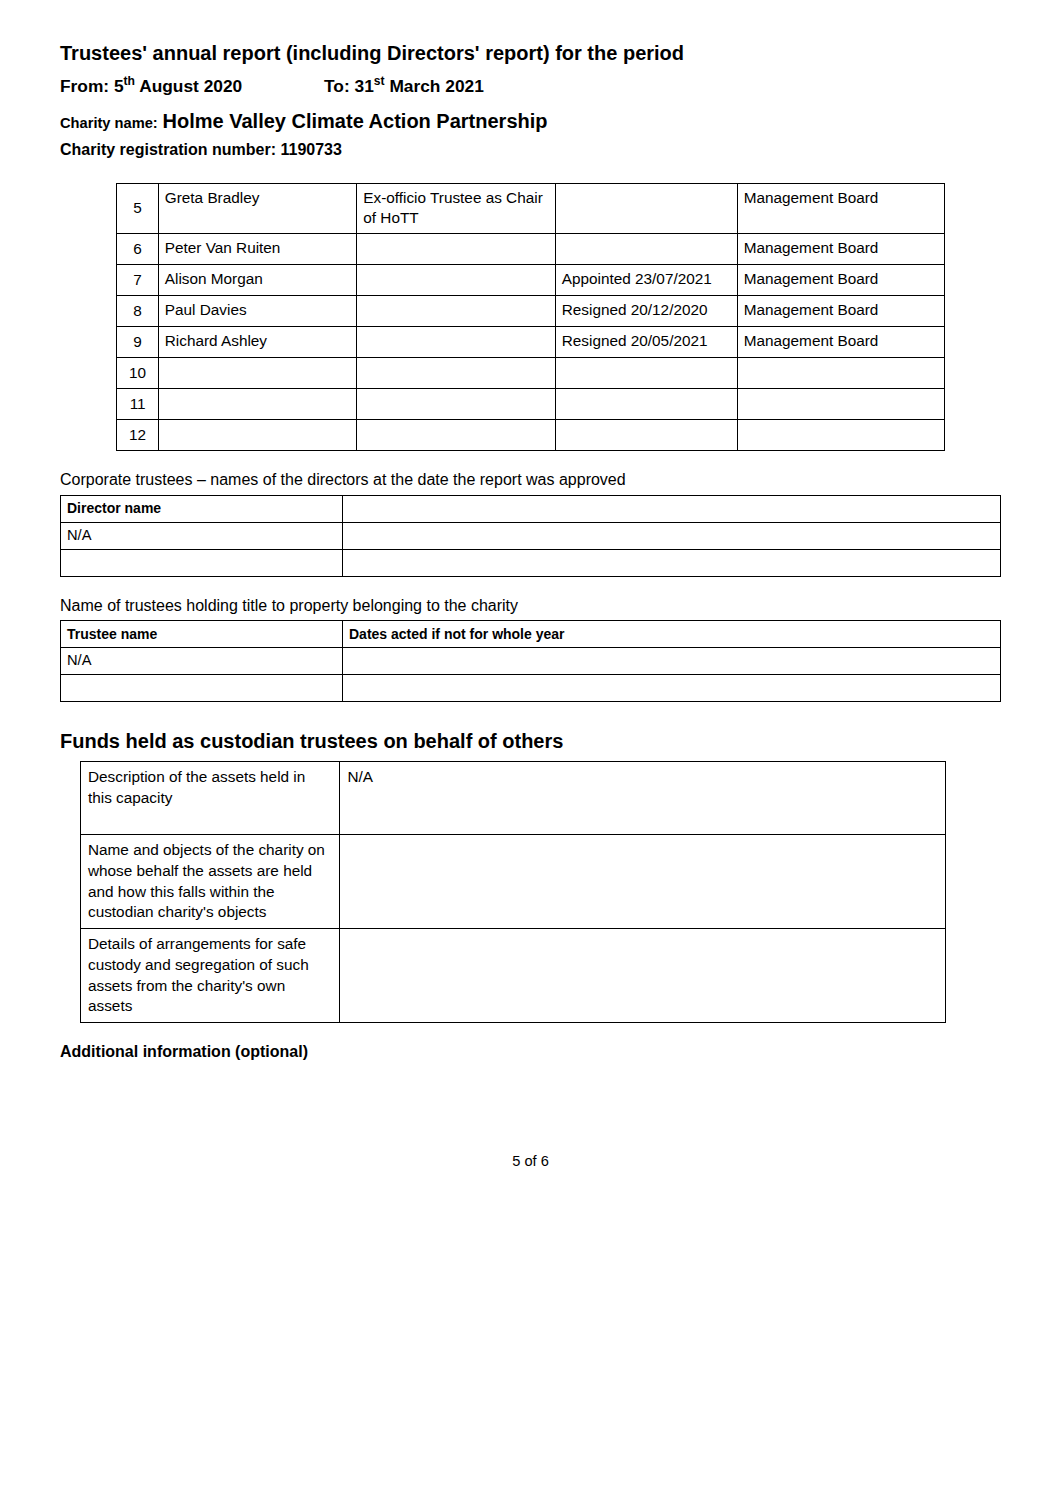Trustees' annual report (including Directors' report) for the period
From: 5th August 2020 To: 31st March 2021
Charity name: Holme Valley Climate Action Partnership
Charity registration number: 1190733
| 5 | Greta Bradley | Ex-officio Trustee as Chair of HoTT | | Management Board |
| 6 | Peter Van Ruiten | | | Management Board |
| 7 | Alison Morgan | | Appointed 23/07/2021 | Management Board |
| 8 | Paul Davies | | Resigned 20/12/2020 | Management Board |
| 9 | Richard Ashley | | Resigned 20/05/2021 | Management Board |
| 10 | | | | |
| 11 | | | | |
| 12 | | | | |
Corporate trustees – names of the directors at the date the report was approved
| Director name | |
| --- | --- |
| N/A | |
Name of trustees holding title to property belonging to the charity
| Trustee name | Dates acted if not for whole year |
| --- | --- |
| N/A | |
Funds held as custodian trustees on behalf of others
| Description of the assets held in this capacity | N/A |
| Name and objects of the charity on whose behalf the assets are held and how this falls within the custodian charity's objects | |
| Details of arrangements for safe custody and segregation of such assets from the charity's own assets | |
Additional information (optional)
5 of 6